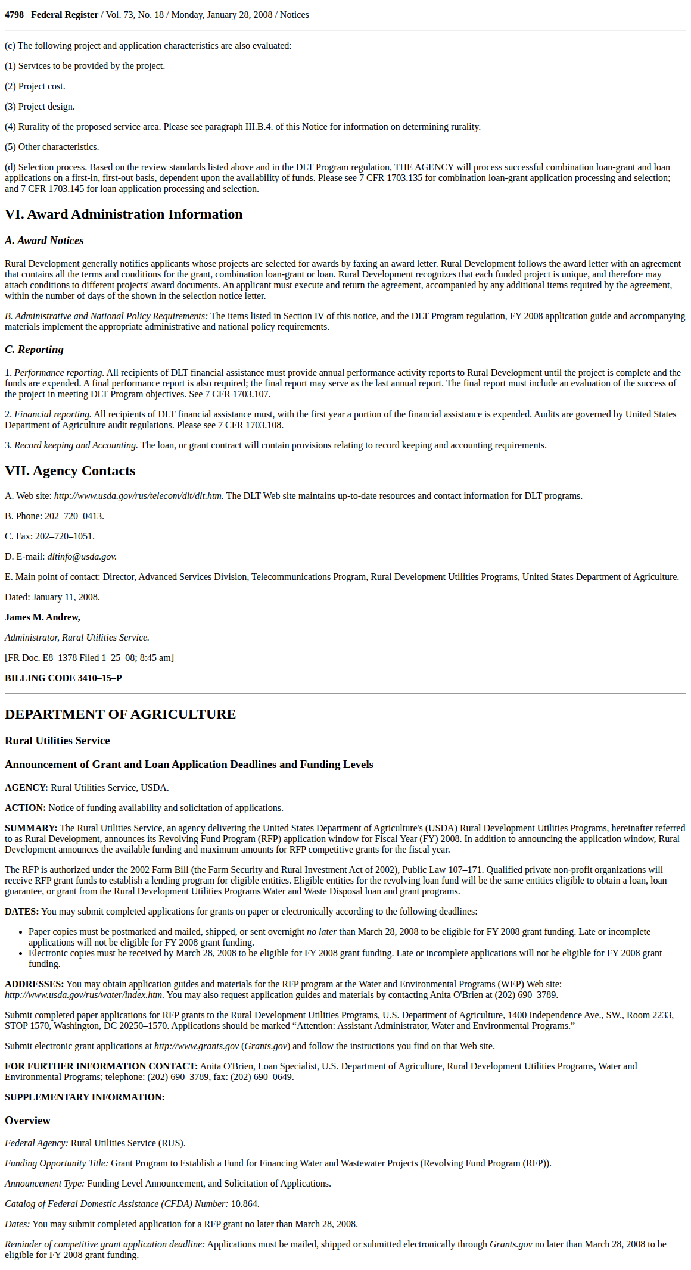4798 Federal Register / Vol. 73, No. 18 / Monday, January 28, 2008 / Notices
(c) The following project and application characteristics are also evaluated:
(1) Services to be provided by the project.
(2) Project cost.
(3) Project design.
(4) Rurality of the proposed service area. Please see paragraph III.B.4. of this Notice for information on determining rurality.
(5) Other characteristics.
(d) Selection process. Based on the review standards listed above and in the DLT Program regulation, THE AGENCY will process successful combination loan-grant and loan applications on a first-in, first-out basis, dependent upon the availability of funds. Please see 7 CFR 1703.135 for combination loan-grant application processing and selection; and 7 CFR 1703.145 for loan application processing and selection.
VI. Award Administration Information
A. Award Notices
Rural Development generally notifies applicants whose projects are selected for awards by faxing an award letter. Rural Development follows the award letter with an agreement that contains all the terms and conditions for the grant, combination loan-grant or loan. Rural Development recognizes that each funded project is unique, and therefore may attach conditions to different projects' award documents. An applicant must execute and return the agreement, accompanied by any additional items required by the agreement, within the number of days of the shown in the selection notice letter.
B. Administrative and National Policy Requirements: The items listed in Section IV of this notice, and the DLT Program regulation, FY 2008 application guide and accompanying materials implement the appropriate administrative and national policy requirements.
C. Reporting
1. Performance reporting. All recipients of DLT financial assistance must provide annual performance activity reports to Rural Development until the project is complete and the funds are expended. A final performance report is also required; the final report may serve as the last annual report. The final report must include an evaluation of the success of the project in meeting DLT Program objectives. See 7 CFR 1703.107.
2. Financial reporting. All recipients of DLT financial assistance must, with the first year a portion of the financial assistance is expended. Audits are governed by United States Department of Agriculture audit regulations. Please see 7 CFR 1703.108.
3. Record keeping and Accounting. The loan, or grant contract will contain provisions relating to record keeping and accounting requirements.
VII. Agency Contacts
A. Web site: http://www.usda.gov/rus/telecom/dlt/dlt.htm. The DLT Web site maintains up-to-date resources and contact information for DLT programs.
B. Phone: 202–720–0413.
C. Fax: 202–720–1051.
D. E-mail: dltinfo@usda.gov.
E. Main point of contact: Director, Advanced Services Division, Telecommunications Program, Rural Development Utilities Programs, United States Department of Agriculture.
Dated: January 11, 2008.
James M. Andrew,
Administrator, Rural Utilities Service.
[FR Doc. E8–1378 Filed 1–25–08; 8:45 am]
BILLING CODE 3410–15–P
DEPARTMENT OF AGRICULTURE
Rural Utilities Service
Announcement of Grant and Loan Application Deadlines and Funding Levels
AGENCY: Rural Utilities Service, USDA.
ACTION: Notice of funding availability and solicitation of applications.
SUMMARY: The Rural Utilities Service, an agency delivering the United States Department of Agriculture's (USDA) Rural Development Utilities Programs, hereinafter referred to as Rural Development, announces its Revolving Fund Program (RFP) application window for Fiscal Year (FY) 2008. In addition to announcing the application window, Rural Development announces the available funding and maximum amounts for RFP competitive grants for the fiscal year.
The RFP is authorized under the 2002 Farm Bill (the Farm Security and Rural Investment Act of 2002), Public Law 107–171. Qualified private non-profit organizations will receive RFP grant funds to establish a lending program for eligible entities. Eligible entities for the revolving loan fund will be the same entities eligible to obtain a loan, loan guarantee, or grant from the Rural Development Utilities Programs Water and Waste Disposal loan and grant programs.
DATES: You may submit completed applications for grants on paper or electronically according to the following deadlines:
Paper copies must be postmarked and mailed, shipped, or sent overnight no later than March 28, 2008 to be eligible for FY 2008 grant funding. Late or incomplete applications will not be eligible for FY 2008 grant funding.
Electronic copies must be received by March 28, 2008 to be eligible for FY 2008 grant funding. Late or incomplete applications will not be eligible for FY 2008 grant funding.
ADDRESSES: You may obtain application guides and materials for the RFP program at the Water and Environmental Programs (WEP) Web site: http://www.usda.gov/rus/water/index.htm. You may also request application guides and materials by contacting Anita O'Brien at (202) 690–3789.
Submit completed paper applications for RFP grants to the Rural Development Utilities Programs, U.S. Department of Agriculture, 1400 Independence Ave., SW., Room 2233, STOP 1570, Washington, DC 20250–1570. Applications should be marked “Attention: Assistant Administrator, Water and Environmental Programs.”
Submit electronic grant applications at http://www.grants.gov (Grants.gov) and follow the instructions you find on that Web site.
FOR FURTHER INFORMATION CONTACT: Anita O'Brien, Loan Specialist, U.S. Department of Agriculture, Rural Development Utilities Programs, Water and Environmental Programs; telephone: (202) 690–3789, fax: (202) 690–0649.
SUPPLEMENTARY INFORMATION:
Overview
Federal Agency: Rural Utilities Service (RUS).
Funding Opportunity Title: Grant Program to Establish a Fund for Financing Water and Wastewater Projects (Revolving Fund Program (RFP)).
Announcement Type: Funding Level Announcement, and Solicitation of Applications.
Catalog of Federal Domestic Assistance (CFDA) Number: 10.864.
Dates: You may submit completed application for a RFP grant no later than March 28, 2008.
Reminder of competitive grant application deadline: Applications must be mailed, shipped or submitted electronically through Grants.gov no later than March 28, 2008 to be eligible for FY 2008 grant funding.